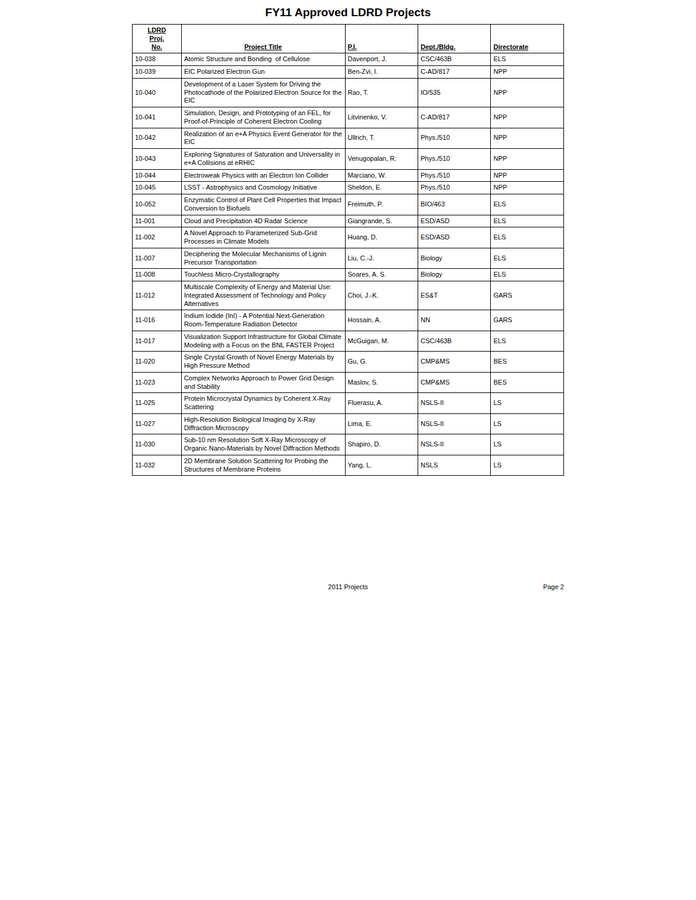FY11 Approved LDRD Projects
| LDRD Proj. No. | Project Title | P.I. | Dept./Bldg. | Directorate |
| --- | --- | --- | --- | --- |
| 10-038 | Atomic Structure and Bonding of Cellulose | Davenport, J. | CSC/463B | ELS |
| 10-039 | EIC Polarized Electron Gun | Ben-Zvi, I. | C-AD/817 | NPP |
| 10-040 | Development of a Laser System for Driving the Photocathode of the Polarized Electron Source for the EIC | Rao, T. | IO/535 | NPP |
| 10-041 | Simulation, Design, and Prototyping of an FEL, for Proof-of-Principle of Coherent Electron Cooling | Litvinenko, V. | C-AD/817 | NPP |
| 10-042 | Realization of an e+A Physics Event Generator for the EIC | Ullrich, T. | Phys./510 | NPP |
| 10-043 | Exploring Signatures of Saturation and Universality in e+A Collisions at eRHIC | Venugopalan, R. | Phys./510 | NPP |
| 10-044 | Electroweak Physics with an Electron Ion Collider | Marciano, W. | Phys./510 | NPP |
| 10-045 | LSST - Astrophysics and Cosmology Initiative | Sheldon, E. | Phys./510 | NPP |
| 10-052 | Enzymatic Control of Plant Cell Properties that Impact Conversion to Biofuels | Freimuth, P. | BIO/463 | ELS |
| 11-001 | Cloud and Precipitation 4D Radar Science | Giangrande, S. | ESD/ASD | ELS |
| 11-002 | A Novel Approach to Parameterized Sub-Grid Processes in Climate Models | Huang, D. | ESD/ASD | ELS |
| 11-007 | Deciphering the Molecular Mechanisms of Lignin Precursor Transportation | Liu, C.-J. | Biology | ELS |
| 11-008 | Touchless Micro-Crystallography | Soares, A. S. | Biology | ELS |
| 11-012 | Multiscale Complexity of Energy and Material Use: Integrated Assessment of Technology and Policy Alternatives | Choi, J.-K. | ES&T | GARS |
| 11-016 | Indium Iodide (InI) - A Potential Next-Generation Room-Temperature Radiation Detector | Hossain, A. | NN | GARS |
| 11-017 | Visualization Support Infrastructure for Global Climate Modeling with a Focus on the BNL FASTER Project | McGuigan, M. | CSC/463B | ELS |
| 11-020 | Single Crystal Growth of Novel Energy Materials by High Pressure Method | Gu, G. | CMP&MS | BES |
| 11-023 | Complex Networks Approach to Power Grid Design and Stability | Maslov, S. | CMP&MS | BES |
| 11-025 | Protein Microcrystal Dynamics by Coherent X-Ray Scattering | Fluerasu, A. | NSLS-II | LS |
| 11-027 | High-Resolution Biological Imaging by X-Ray Diffraction Microscopy | Lima, E. | NSLS-II | LS |
| 11-030 | Sub-10 nm Resolution Soft X-Ray Microscopy of Organic Nano-Materials by Novel Diffraction Methods | Shapiro, D. | NSLS-II | LS |
| 11-032 | 2D Membrane Solution Scattering for Probing the Structures of Membrane Proteins | Yang, L. | NSLS | LS |
2011 Projects
Page 2